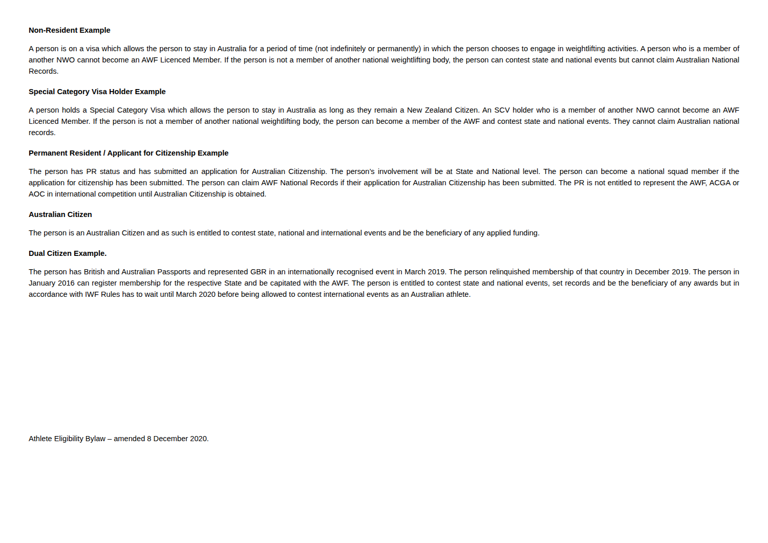Non-Resident Example
A person is on a visa which allows the person to stay in Australia for a period of time (not indefinitely or permanently) in which the person chooses to engage in weightlifting activities. A person who is a member of another NWO cannot become an AWF Licenced Member. If the person is not a member of another national weightlifting body, the person can contest state and national events but cannot claim Australian National Records.
Special Category Visa Holder Example
A person holds a Special Category Visa which allows the person to stay in Australia as long as they remain a New Zealand Citizen. An SCV holder who is a member of another NWO cannot become an AWF Licenced Member. If the person is not a member of another national weightlifting body, the person can become a member of the AWF and contest state and national events. They cannot claim Australian national records.
Permanent Resident / Applicant for Citizenship Example
The person has PR status and has submitted an application for Australian Citizenship. The person’s involvement will be at State and National level. The person can become a national squad member if the application for citizenship has been submitted. The person can claim AWF National Records if their application for Australian Citizenship has been submitted. The PR is not entitled to represent the AWF, ACGA or AOC in international competition until Australian Citizenship is obtained.
Australian Citizen
The person is an Australian Citizen and as such is entitled to contest state, national and international events and be the beneficiary of any applied funding.
Dual Citizen Example.
The person has British and Australian Passports and represented GBR in an internationally recognised event in March 2019. The person relinquished membership of that country in December 2019. The person in January 2016 can register membership for the respective State and be capitated with the AWF. The person is entitled to contest state and national events, set records and be the beneficiary of any awards but in accordance with IWF Rules has to wait until March 2020 before being allowed to contest international events as an Australian athlete.
Athlete Eligibility Bylaw – amended 8 December 2020.